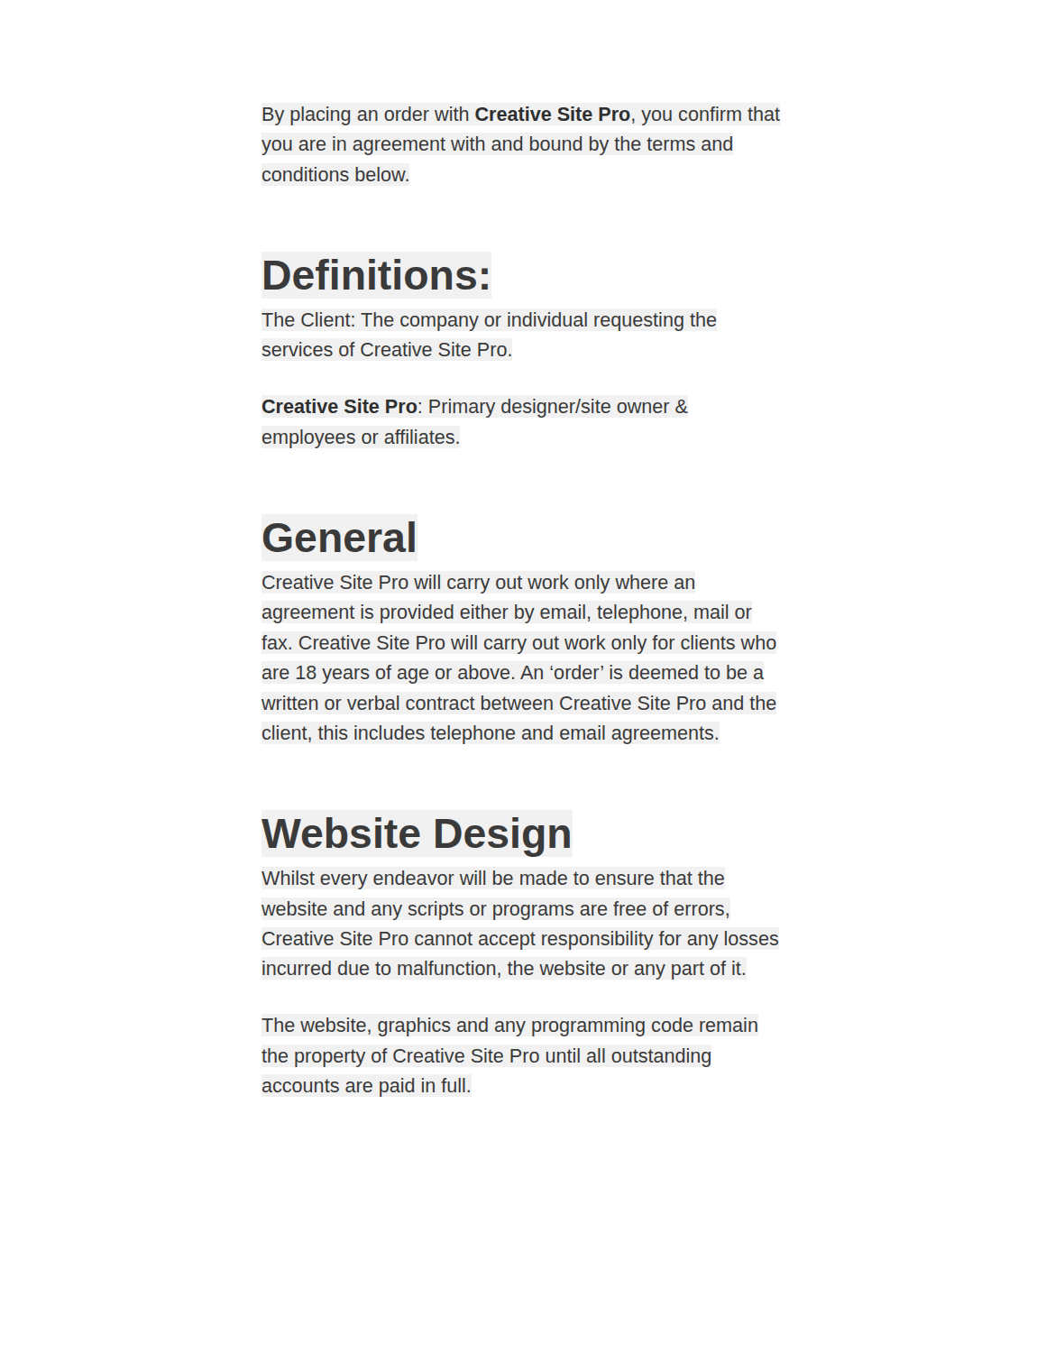By placing an order with Creative Site Pro, you confirm that you are in agreement with and bound by the terms and conditions below.
Definitions:
The Client: The company or individual requesting the services of Creative Site Pro.
Creative Site Pro: Primary designer/site owner & employees or affiliates.
General
Creative Site Pro will carry out work only where an agreement is provided either by email, telephone, mail or fax. Creative Site Pro will carry out work only for clients who are 18 years of age or above. An ‘order’ is deemed to be a written or verbal contract between Creative Site Pro and the client, this includes telephone and email agreements.
Website Design
Whilst every endeavor will be made to ensure that the website and any scripts or programs are free of errors, Creative Site Pro cannot accept responsibility for any losses incurred due to malfunction, the website or any part of it.
The website, graphics and any programming code remain the property of Creative Site Pro until all outstanding accounts are paid in full.